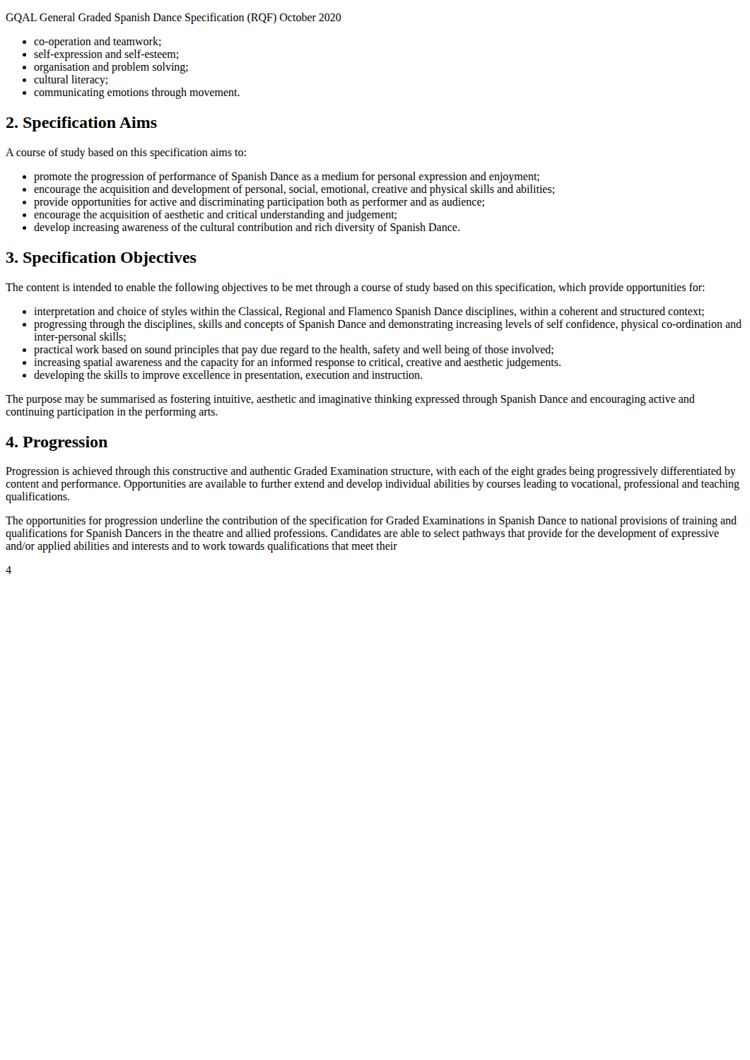GQAL General Graded Spanish Dance Specification (RQF) October 2020
co-operation and teamwork;
self-expression and self-esteem;
organisation and problem solving;
cultural literacy;
communicating emotions through movement.
2. Specification Aims
A course of study based on this specification aims to:
promote the progression of performance of Spanish Dance as a medium for personal expression and enjoyment;
encourage the acquisition and development of personal, social, emotional, creative and physical skills and abilities;
provide opportunities for active and discriminating participation both as performer and as audience;
encourage the acquisition of aesthetic and critical understanding and judgement;
develop increasing awareness of the cultural contribution and rich diversity of Spanish Dance.
3. Specification Objectives
The content is intended to enable the following objectives to be met through a course of study based on this specification, which provide opportunities for:
interpretation and choice of styles within the Classical, Regional and Flamenco Spanish Dance disciplines, within a coherent and structured context;
progressing through the disciplines, skills and concepts of Spanish Dance and demonstrating increasing levels of self confidence, physical co-ordination and inter-personal skills;
practical work based on sound principles that pay due regard to the health, safety and well being of those involved;
increasing spatial awareness and the capacity for an informed response to critical, creative and aesthetic judgements.
developing the skills to improve excellence in presentation, execution and instruction.
The purpose may be summarised as fostering intuitive, aesthetic and imaginative thinking expressed through Spanish Dance and encouraging active and continuing participation in the performing arts.
4. Progression
Progression is achieved through this constructive and authentic Graded Examination structure, with each of the eight grades being progressively differentiated by content and performance. Opportunities are available to further extend and develop individual abilities by courses leading to vocational, professional and teaching qualifications.
The opportunities for progression underline the contribution of the specification for Graded Examinations in Spanish Dance to national provisions of training and qualifications for Spanish Dancers in the theatre and allied professions. Candidates are able to select pathways that provide for the development of expressive and/or applied abilities and interests and to work towards qualifications that meet their
4